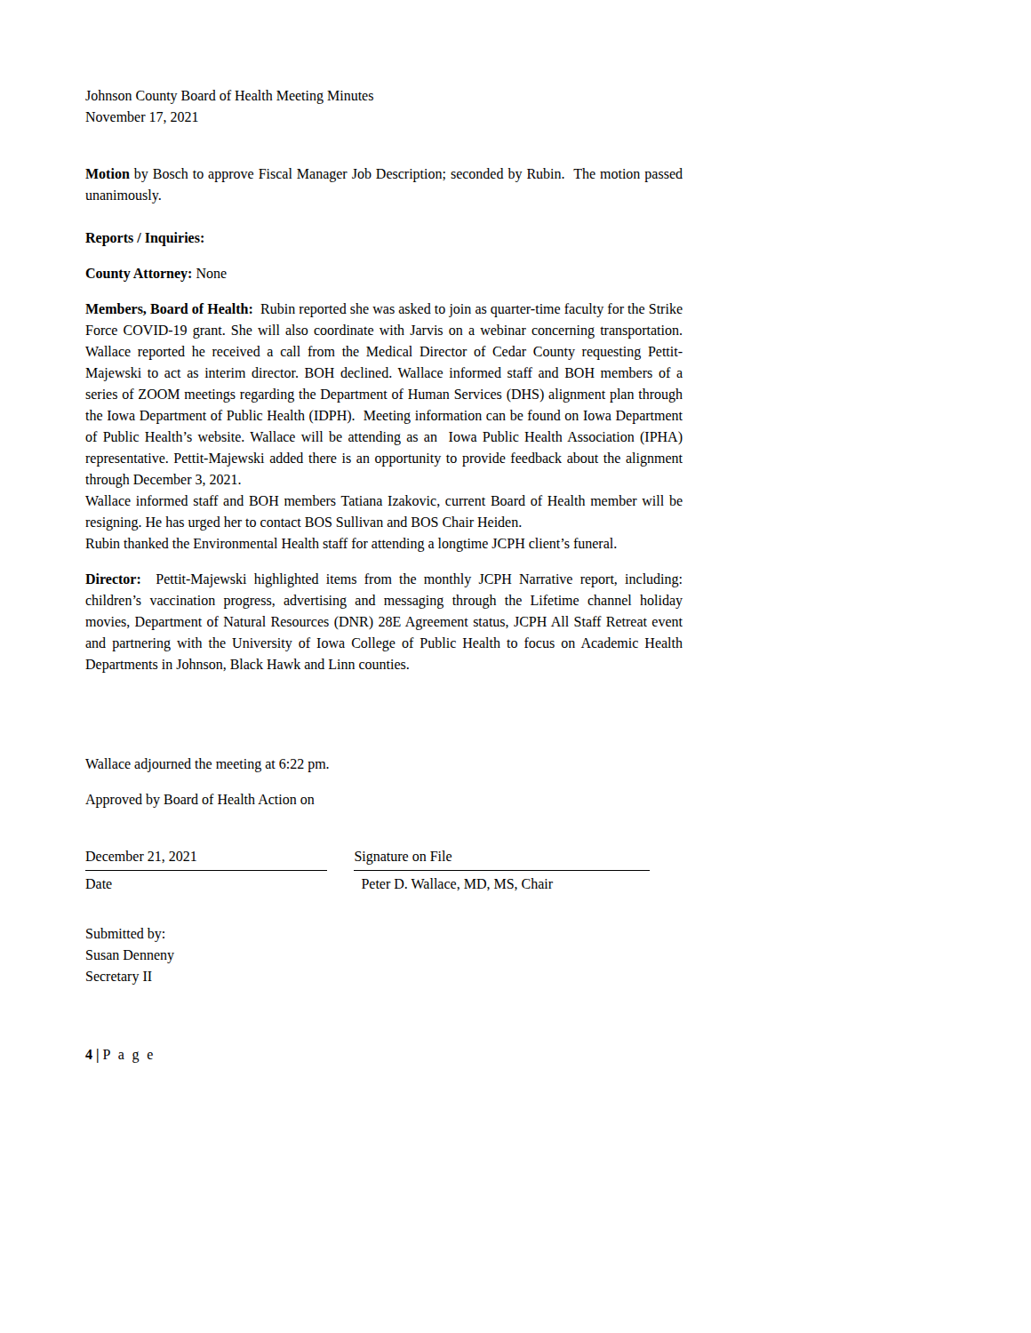Johnson County Board of Health Meeting Minutes
November 17, 2021
Motion by Bosch to approve Fiscal Manager Job Description; seconded by Rubin. The motion passed unanimously.
Reports / Inquiries:
County Attorney: None
Members, Board of Health: Rubin reported she was asked to join as quarter-time faculty for the Strike Force COVID-19 grant. She will also coordinate with Jarvis on a webinar concerning transportation. Wallace reported he received a call from the Medical Director of Cedar County requesting Pettit-Majewski to act as interim director. BOH declined. Wallace informed staff and BOH members of a series of ZOOM meetings regarding the Department of Human Services (DHS) alignment plan through the Iowa Department of Public Health (IDPH). Meeting information can be found on Iowa Department of Public Health’s website. Wallace will be attending as an Iowa Public Health Association (IPHA) representative. Pettit-Majewski added there is an opportunity to provide feedback about the alignment through December 3, 2021.
Wallace informed staff and BOH members Tatiana Izakovic, current Board of Health member will be resigning. He has urged her to contact BOS Sullivan and BOS Chair Heiden.
Rubin thanked the Environmental Health staff for attending a longtime JCPH client’s funeral.
Director: Pettit-Majewski highlighted items from the monthly JCPH Narrative report, including: children’s vaccination progress, advertising and messaging through the Lifetime channel holiday movies, Department of Natural Resources (DNR) 28E Agreement status, JCPH All Staff Retreat event and partnering with the University of Iowa College of Public Health to focus on Academic Health Departments in Johnson, Black Hawk and Linn counties.
Wallace adjourned the meeting at 6:22 pm.
Approved by Board of Health Action on
| December 21, 2021 | Signature on File |
| Date | Peter D. Wallace, MD, MS, Chair |
Submitted by:
Susan Denneny
Secretary II
4 | P a g e